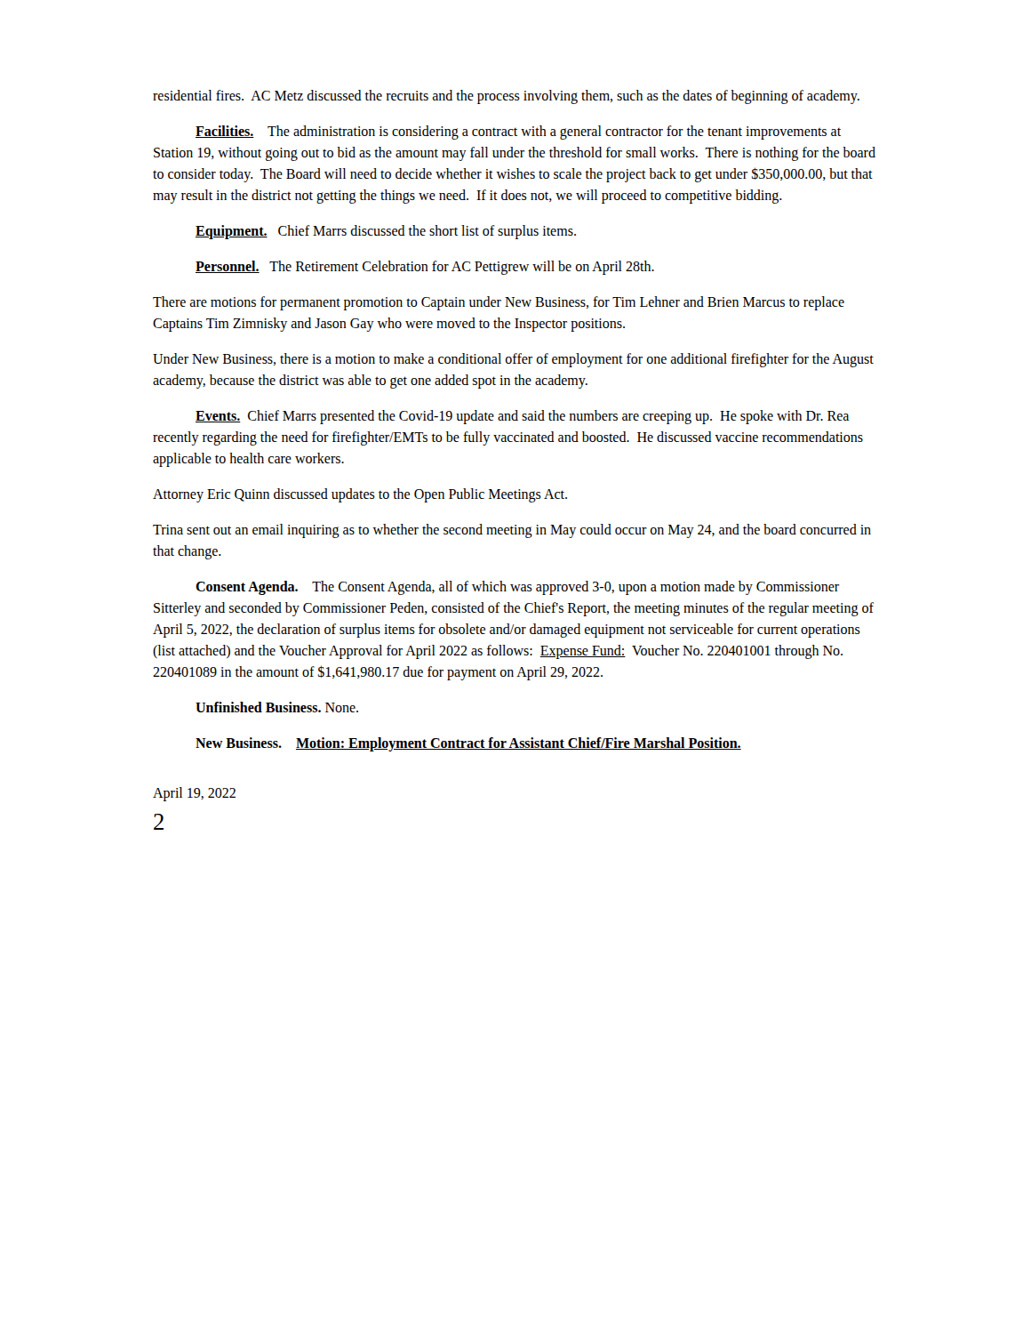residential fires. AC Metz discussed the recruits and the process involving them, such as the dates of beginning of academy.
Facilities. The administration is considering a contract with a general contractor for the tenant improvements at Station 19, without going out to bid as the amount may fall under the threshold for small works. There is nothing for the board to consider today. The Board will need to decide whether it wishes to scale the project back to get under $350,000.00, but that may result in the district not getting the things we need. If it does not, we will proceed to competitive bidding.
Equipment. Chief Marrs discussed the short list of surplus items.
Personnel. The Retirement Celebration for AC Pettigrew will be on April 28th.
There are motions for permanent promotion to Captain under New Business, for Tim Lehner and Brien Marcus to replace Captains Tim Zimnisky and Jason Gay who were moved to the Inspector positions.
Under New Business, there is a motion to make a conditional offer of employment for one additional firefighter for the August academy, because the district was able to get one added spot in the academy.
Events. Chief Marrs presented the Covid-19 update and said the numbers are creeping up. He spoke with Dr. Rea recently regarding the need for firefighter/EMTs to be fully vaccinated and boosted. He discussed vaccine recommendations applicable to health care workers.
Attorney Eric Quinn discussed updates to the Open Public Meetings Act.
Trina sent out an email inquiring as to whether the second meeting in May could occur on May 24, and the board concurred in that change.
Consent Agenda. The Consent Agenda, all of which was approved 3-0, upon a motion made by Commissioner Sitterley and seconded by Commissioner Peden, consisted of the Chief's Report, the meeting minutes of the regular meeting of April 5, 2022, the declaration of surplus items for obsolete and/or damaged equipment not serviceable for current operations (list attached) and the Voucher Approval for April 2022 as follows: Expense Fund: Voucher No. 220401001 through No. 220401089 in the amount of $1,641,980.17 due for payment on April 29, 2022.
Unfinished Business. None.
New Business. Motion: Employment Contract for Assistant Chief/Fire Marshal Position.
April 19, 2022
2